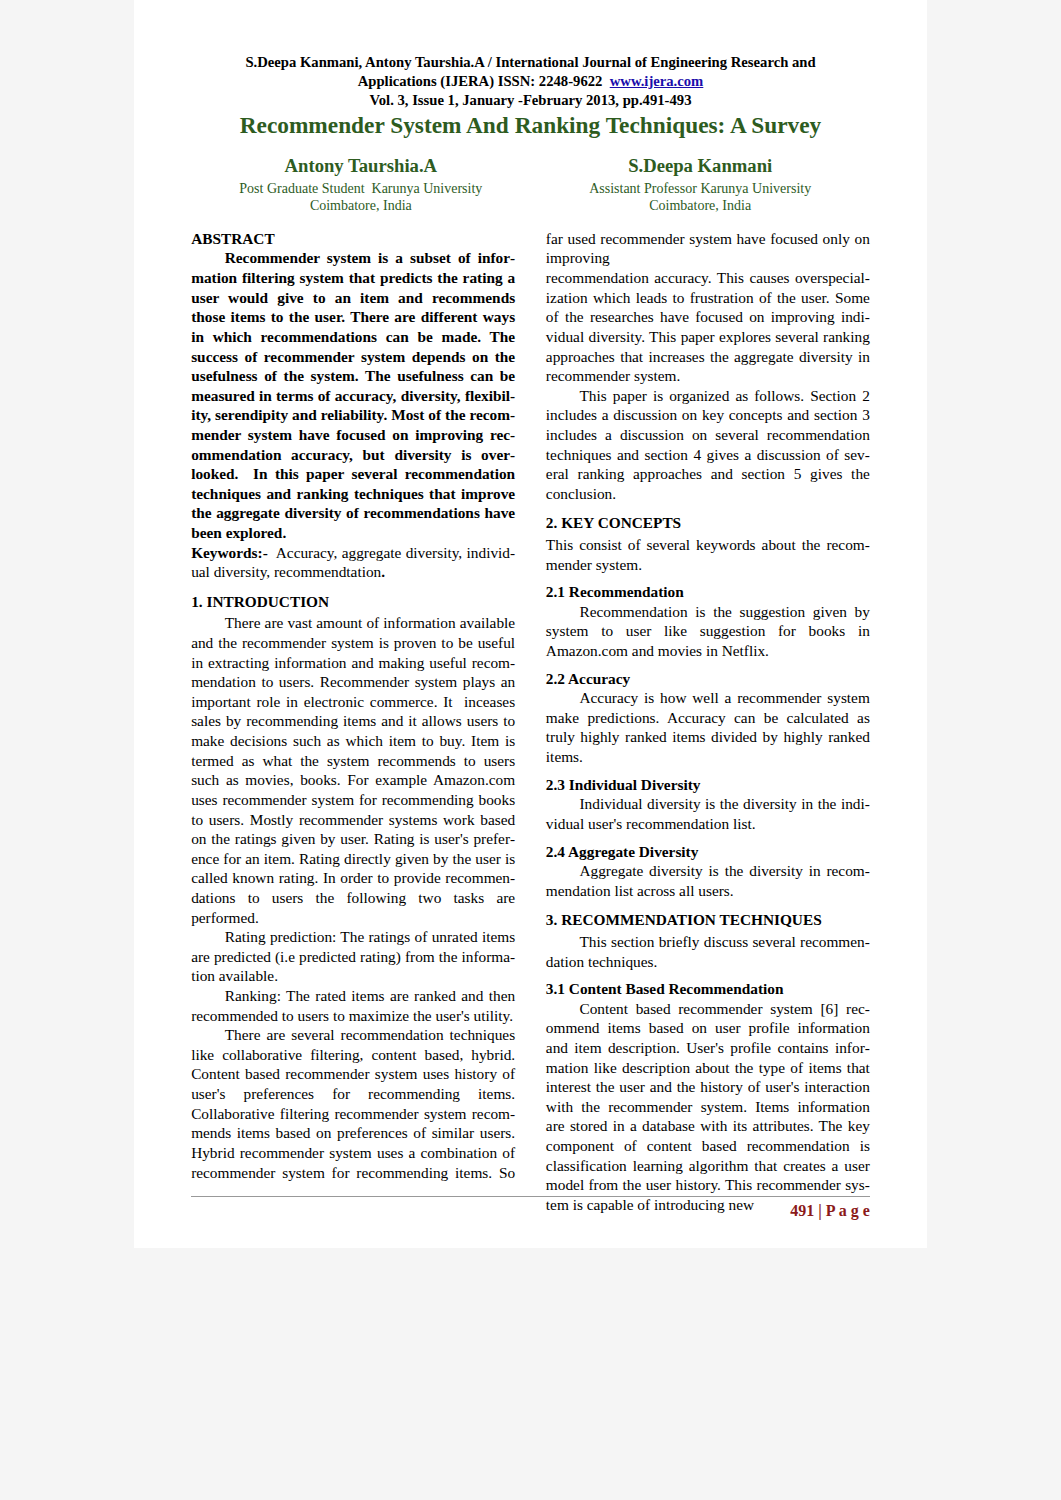S.Deepa Kanmani, Antony Taurshia.A / International Journal of Engineering Research and Applications (IJERA) ISSN: 2248-9622 www.ijera.com Vol. 3, Issue 1, January -February 2013, pp.491-493
Recommender System And Ranking Techniques: A Survey
Antony Taurshia.A Post Graduate Student Karunya University Coimbatore, India
S.Deepa Kanmani Assistant Professor Karunya University Coimbatore, India
ABSTRACT
Recommender system is a subset of information filtering system that predicts the rating a user would give to an item and recommends those items to the user. There are different ways in which recommendations can be made. The success of recommender system depends on the usefulness of the system. The usefulness can be measured in terms of accuracy, diversity, flexibility, serendipity and reliability. Most of the recommender system have focused on improving recommendation accuracy, but diversity is overlooked. In this paper several recommendation techniques and ranking techniques that improve the aggregate diversity of recommendations have been explored.
Keywords:- Accuracy, aggregate diversity, individual diversity, recommendtation.
1. INTRODUCTION
There are vast amount of information available and the recommender system is proven to be useful in extracting information and making useful recommendation to users. Recommender system plays an important role in electronic commerce. It inceases sales by recommending items and it allows users to make decisions such as which item to buy. Item is termed as what the system recommends to users such as movies, books. For example Amazon.com uses recommender system for recommending books to users. Mostly recommender systems work based on the ratings given by user. Rating is user's preference for an item. Rating directly given by the user is called known rating. In order to provide recommendations to users the following two tasks are performed.
Rating prediction: The ratings of unrated items are predicted (i.e predicted rating) from the information available.
Ranking: The rated items are ranked and then recommended to users to maximize the user's utility.
There are several recommendation techniques like collaborative filtering, content based, hybrid. Content based recommender system uses history of user's preferences for recommending items. Collaborative filtering recommender system recommends items based on preferences of similar users. Hybrid recommender system uses a combination of recommender system for recommending items. So far used recommender system have focused only on improving
recommendation accuracy. This causes overspecialization which leads to frustration of the user. Some of the researches have focused on improving individual diversity. This paper explores several ranking approaches that increases the aggregate diversity in recommender system.
This paper is organized as follows. Section 2 includes a discussion on key concepts and section 3 includes a discussion on several recommendation techniques and section 4 gives a discussion of several ranking approaches and section 5 gives the conclusion.
2. KEY CONCEPTS
This consist of several keywords about the recommender system.
2.1 Recommendation
Recommendation is the suggestion given by system to user like suggestion for books in Amazon.com and movies in Netflix.
2.2 Accuracy
Accuracy is how well a recommender system make predictions. Accuracy can be calculated as truly highly ranked items divided by highly ranked items.
2.3 Individual Diversity
Individual diversity is the diversity in the individual user's recommendation list.
2.4 Aggregate Diversity
Aggregate diversity is the diversity in recommendation list across all users.
3. RECOMMENDATION TECHNIQUES
This section briefly discuss several recommendation techniques.
3.1 Content Based Recommendation
Content based recommender system [6] recommend items based on user profile information and item description. User's profile contains information like description about the type of items that interest the user and the history of user's interaction with the recommender system. Items information are stored in a database with its attributes. The key component of content based recommendation is classification learning algorithm that creates a user model from the user history. This recommender system is capable of introducing new
491 | P a g e